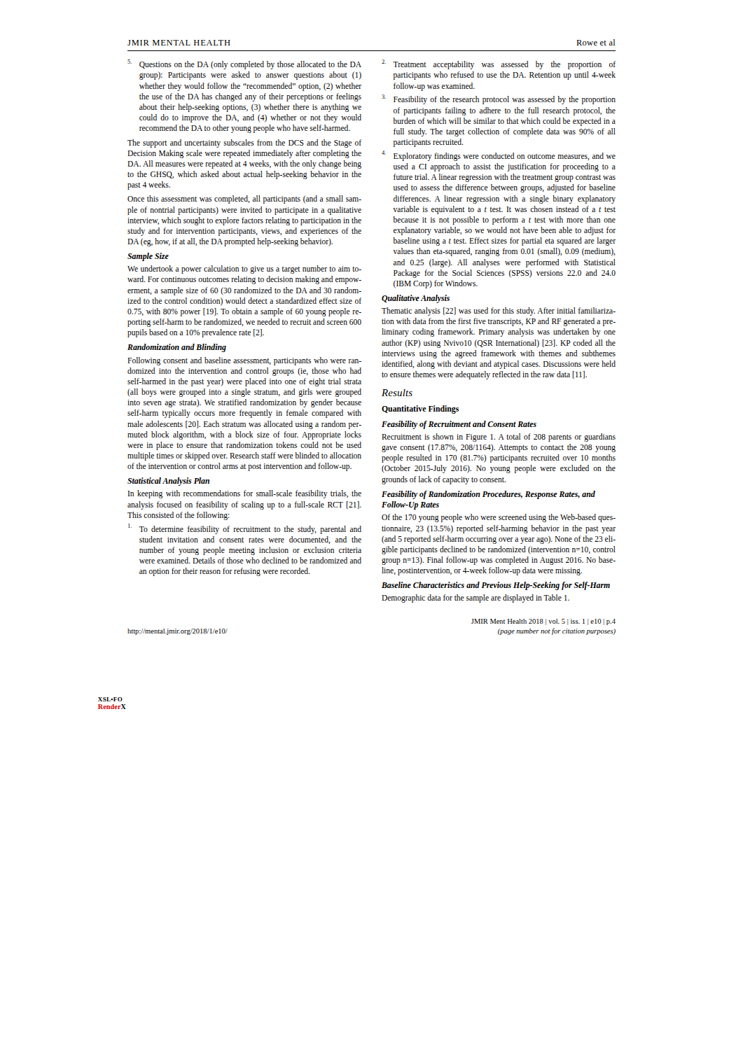JMIR MENTAL HEALTH
Rowe et al
Questions on the DA (only completed by those allocated to the DA group): Participants were asked to answer questions about (1) whether they would follow the “recommended” option, (2) whether the use of the DA has changed any of their perceptions or feelings about their help-seeking options, (3) whether there is anything we could do to improve the DA, and (4) whether or not they would recommend the DA to other young people who have self-harmed.
The support and uncertainty subscales from the DCS and the Stage of Decision Making scale were repeated immediately after completing the DA. All measures were repeated at 4 weeks, with the only change being to the GHSQ, which asked about actual help-seeking behavior in the past 4 weeks.
Once this assessment was completed, all participants (and a small sample of nontrial participants) were invited to participate in a qualitative interview, which sought to explore factors relating to participation in the study and for intervention participants, views, and experiences of the DA (eg, how, if at all, the DA prompted help-seeking behavior).
Sample Size
We undertook a power calculation to give us a target number to aim toward. For continuous outcomes relating to decision making and empowerment, a sample size of 60 (30 randomized to the DA and 30 randomized to the control condition) would detect a standardized effect size of 0.75, with 80% power [19]. To obtain a sample of 60 young people reporting self-harm to be randomized, we needed to recruit and screen 600 pupils based on a 10% prevalence rate [2].
Randomization and Blinding
Following consent and baseline assessment, participants who were randomized into the intervention and control groups (ie, those who had self-harmed in the past year) were placed into one of eight trial strata (all boys were grouped into a single stratum, and girls were grouped into seven age strata). We stratified randomization by gender because self-harm typically occurs more frequently in female compared with male adolescents [20]. Each stratum was allocated using a random permuted block algorithm, with a block size of four. Appropriate locks were in place to ensure that randomization tokens could not be used multiple times or skipped over. Research staff were blinded to allocation of the intervention or control arms at post intervention and follow-up.
Statistical Analysis Plan
In keeping with recommendations for small-scale feasibility trials, the analysis focused on feasibility of scaling up to a full-scale RCT [21]. This consisted of the following:
To determine feasibility of recruitment to the study, parental and student invitation and consent rates were documented, and the number of young people meeting inclusion or exclusion criteria were examined. Details of those who declined to be randomized and an option for their reason for refusing were recorded.
Treatment acceptability was assessed by the proportion of participants who refused to use the DA. Retention up until 4-week follow-up was examined.
Feasibility of the research protocol was assessed by the proportion of participants failing to adhere to the full research protocol, the burden of which will be similar to that which could be expected in a full study. The target collection of complete data was 90% of all participants recruited.
Exploratory findings were conducted on outcome measures, and we used a CI approach to assist the justification for proceeding to a future trial. A linear regression with the treatment group contrast was used to assess the difference between groups, adjusted for baseline differences. A linear regression with a single binary explanatory variable is equivalent to a t test. It was chosen instead of a t test because it is not possible to perform a t test with more than one explanatory variable, so we would not have been able to adjust for baseline using a t test. Effect sizes for partial eta squared are larger values than eta-squared, ranging from 0.01 (small), 0.09 (medium), and 0.25 (large). All analyses were performed with Statistical Package for the Social Sciences (SPSS) versions 22.0 and 24.0 (IBM Corp) for Windows.
Qualitative Analysis
Thematic analysis [22] was used for this study. After initial familiarization with data from the first five transcripts, KP and RF generated a preliminary coding framework. Primary analysis was undertaken by one author (KP) using Nvivo10 (QSR International) [23]. KP coded all the interviews using the agreed framework with themes and subthemes identified, along with deviant and atypical cases. Discussions were held to ensure themes were adequately reflected in the raw data [11].
Results
Quantitative Findings
Feasibility of Recruitment and Consent Rates
Recruitment is shown in Figure 1. A total of 208 parents or guardians gave consent (17.87%, 208/1164). Attempts to contact the 208 young people resulted in 170 (81.7%) participants recruited over 10 months (October 2015-July 2016). No young people were excluded on the grounds of lack of capacity to consent.
Feasibility of Randomization Procedures, Response Rates, and Follow-Up Rates
Of the 170 young people who were screened using the Web-based questionnaire, 23 (13.5%) reported self-harming behavior in the past year (and 5 reported self-harm occurring over a year ago). None of the 23 eligible participants declined to be randomized (intervention n=10, control group n=13). Final follow-up was completed in August 2016. No baseline, postintervention, or 4-week follow-up data were missing.
Baseline Characteristics and Previous Help-Seeking for Self-Harm
Demographic data for the sample are displayed in Table 1.
http://mental.jmir.org/2018/1/e10/
JMIR Ment Health 2018 | vol. 5 | iss. 1 | e10 | p.4
(page number not for citation purposes)
XSL•FO
Render X